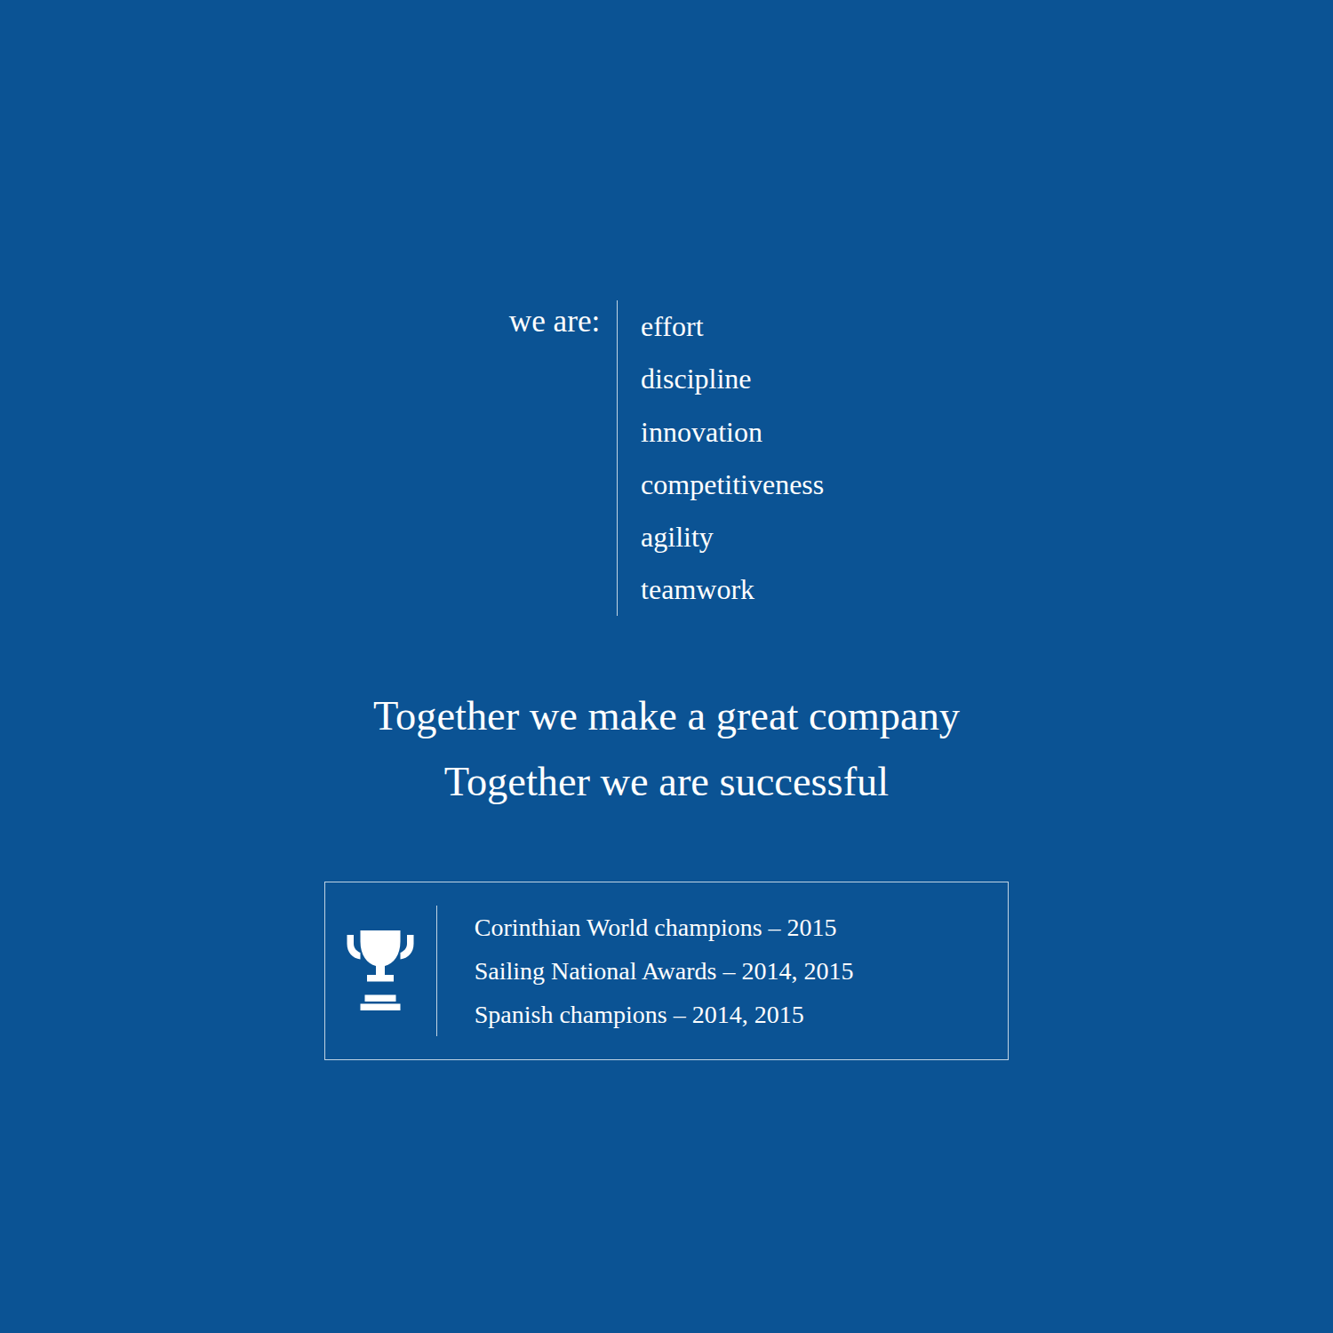we are:
effort
discipline
innovation
competitiveness
agility
teamwork
Together we make a great company
Together we are successful
Corinthian World champions – 2015
Sailing National Awards – 2014, 2015
Spanish champions – 2014, 2015